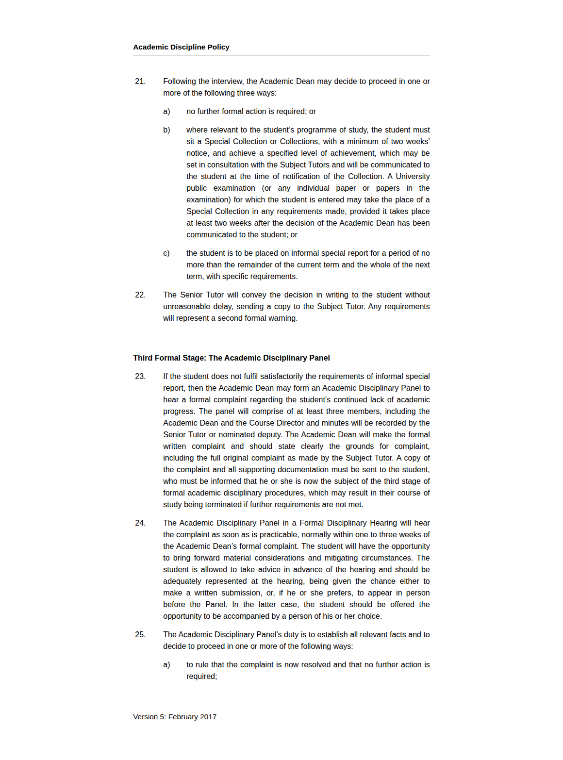Academic Discipline Policy
21.
Following the interview, the Academic Dean may decide to proceed in one or more of the following three ways:
a)
no further formal action is required; or
b)
where relevant to the student’s programme of study, the student must sit a Special Collection or Collections, with a minimum of two weeks’ notice, and achieve a specified level of achievement, which may be set in consultation with the Subject Tutors and will be communicated to the student at the time of notification of the Collection. A University public examination (or any individual paper or papers in the examination) for which the student is entered may take the place of a Special Collection in any requirements made, provided it takes place at least two weeks after the decision of the Academic Dean has been communicated to the student; or
c)
the student is to be placed on informal special report for a period of no more than the remainder of the current term and the whole of the next term, with specific requirements.
22.
The Senior Tutor will convey the decision in writing to the student without unreasonable delay, sending a copy to the Subject Tutor. Any requirements will represent a second formal warning.
Third Formal Stage: The Academic Disciplinary Panel
23.
If the student does not fulfil satisfactorily the requirements of informal special report, then the Academic Dean may form an Academic Disciplinary Panel to hear a formal complaint regarding the student’s continued lack of academic progress. The panel will comprise of at least three members, including the Academic Dean and the Course Director and minutes will be recorded by the Senior Tutor or nominated deputy. The Academic Dean will make the formal written complaint and should state clearly the grounds for complaint, including the full original complaint as made by the Subject Tutor. A copy of the complaint and all supporting documentation must be sent to the student, who must be informed that he or she is now the subject of the third stage of formal academic disciplinary procedures, which may result in their course of study being terminated if further requirements are not met.
24.
The Academic Disciplinary Panel in a Formal Disciplinary Hearing will hear the complaint as soon as is practicable, normally within one to three weeks of the Academic Dean’s formal complaint. The student will have the opportunity to bring forward material considerations and mitigating circumstances. The student is allowed to take advice in advance of the hearing and should be adequately represented at the hearing, being given the chance either to make a written submission, or, if he or she prefers, to appear in person before the Panel. In the latter case, the student should be offered the opportunity to be accompanied by a person of his or her choice.
25.
The Academic Disciplinary Panel’s duty is to establish all relevant facts and to decide to proceed in one or more of the following ways:
a)
to rule that the complaint is now resolved and that no further action is required;
Version 5: February 2017